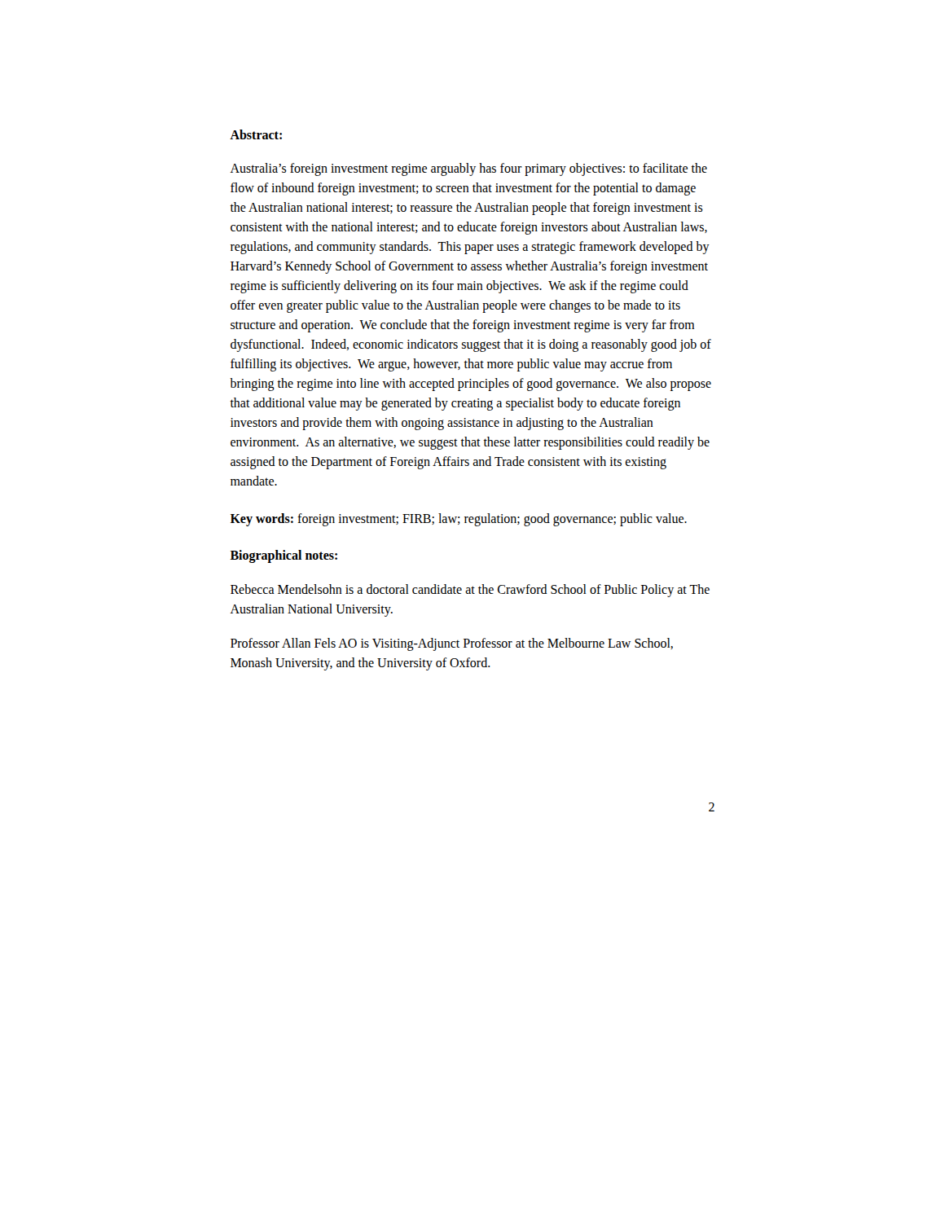Abstract:
Australia’s foreign investment regime arguably has four primary objectives: to facilitate the flow of inbound foreign investment; to screen that investment for the potential to damage the Australian national interest; to reassure the Australian people that foreign investment is consistent with the national interest; and to educate foreign investors about Australian laws, regulations, and community standards. This paper uses a strategic framework developed by Harvard’s Kennedy School of Government to assess whether Australia’s foreign investment regime is sufficiently delivering on its four main objectives. We ask if the regime could offer even greater public value to the Australian people were changes to be made to its structure and operation. We conclude that the foreign investment regime is very far from dysfunctional. Indeed, economic indicators suggest that it is doing a reasonably good job of fulfilling its objectives. We argue, however, that more public value may accrue from bringing the regime into line with accepted principles of good governance. We also propose that additional value may be generated by creating a specialist body to educate foreign investors and provide them with ongoing assistance in adjusting to the Australian environment. As an alternative, we suggest that these latter responsibilities could readily be assigned to the Department of Foreign Affairs and Trade consistent with its existing mandate.
Key words: foreign investment; FIRB; law; regulation; good governance; public value.
Biographical notes:
Rebecca Mendelsohn is a doctoral candidate at the Crawford School of Public Policy at The Australian National University.
Professor Allan Fels AO is Visiting-Adjunct Professor at the Melbourne Law School, Monash University, and the University of Oxford.
2